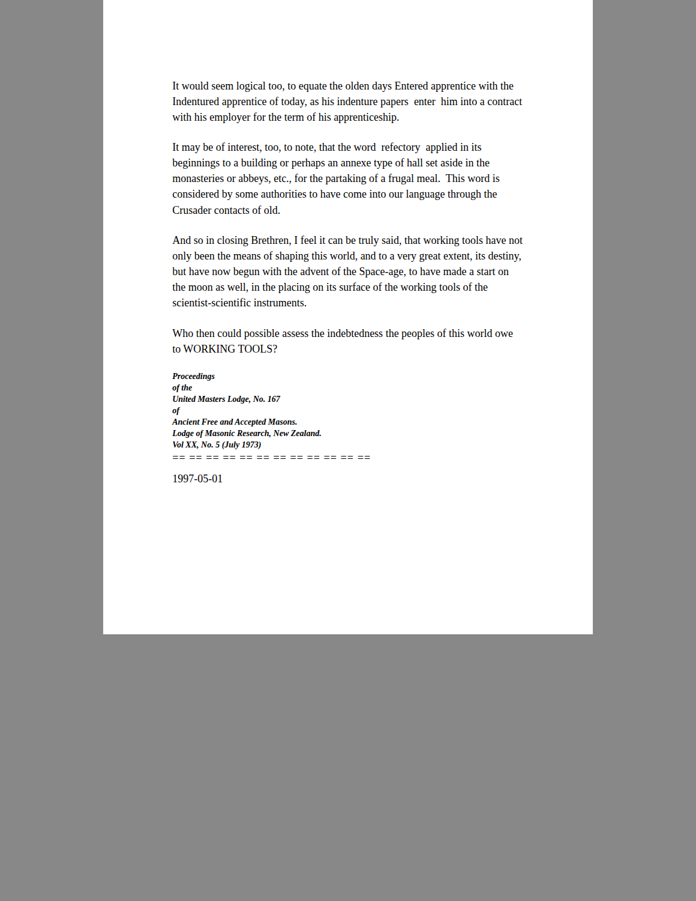It would seem logical too, to equate the olden days Entered apprentice with the Indentured apprentice of today, as his indenture papers enter him into a contract with his employer for the term of his apprenticeship.
It may be of interest, too, to note, that the word refectory applied in its beginnings to a building or perhaps an annexe type of hall set aside in the monasteries or abbeys, etc., for the partaking of a frugal meal. This word is considered by some authorities to have come into our language through the Crusader contacts of old.
And so in closing Brethren, I feel it can be truly said, that working tools have not only been the means of shaping this world, and to a very great extent, its destiny, but have now begun with the advent of the Space-age, to have made a start on the moon as well, in the placing on its surface of the working tools of the scientist-scientific instruments.
Who then could possible assess the indebtedness the peoples of this world owe to WORKING TOOLS?
Proceedings
of the
United Masters Lodge, No. 167
of
Ancient Free and Accepted Masons.
Lodge of Masonic Research, New Zealand.
Vol XX, No. 5 (July 1973)
== == == == == == == == == == == ==
1997-05-01